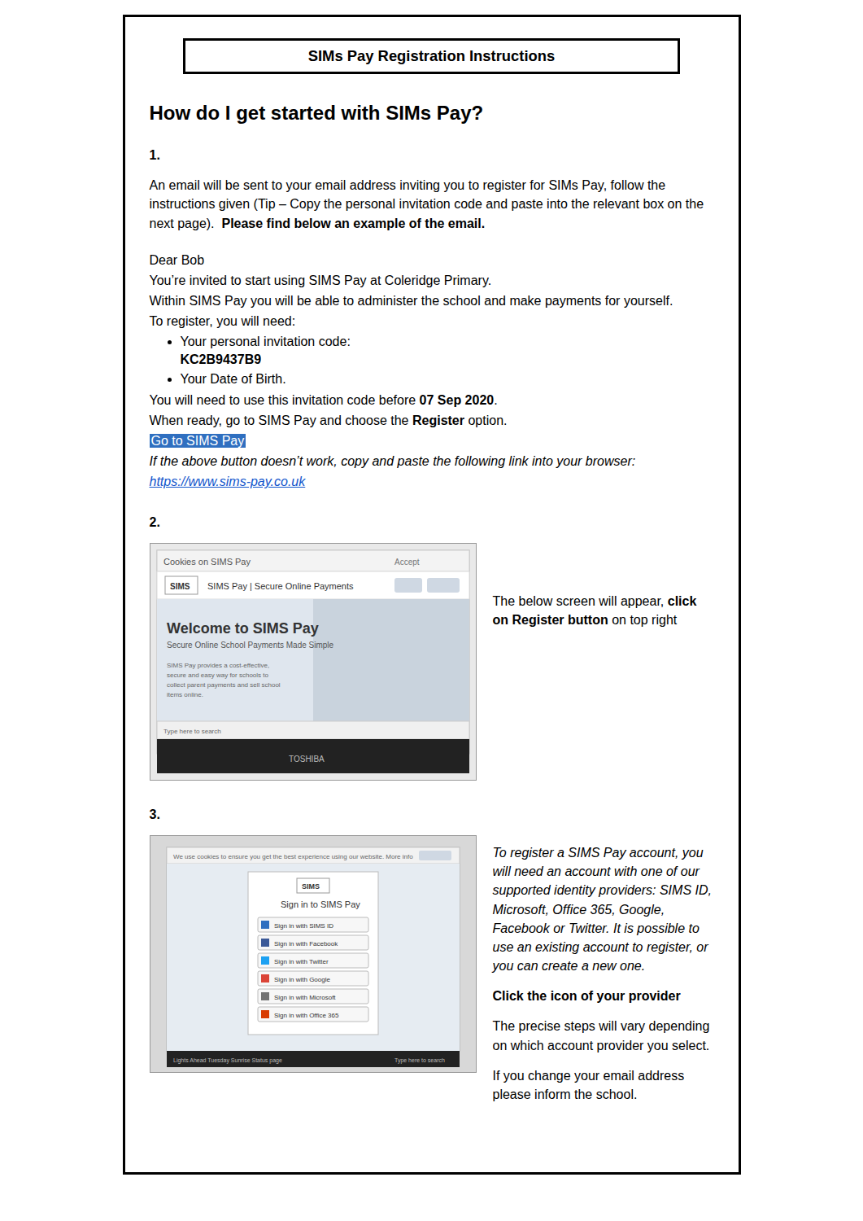SIMs Pay Registration Instructions
How do I get started with SIMs Pay?
1.
An email will be sent to your email address inviting you to register for SIMs Pay, follow the instructions given (Tip – Copy the personal invitation code and paste into the relevant box on the next page). Please find below an example of the email.
Dear Bob
You’re invited to start using SIMS Pay at Coleridge Primary.
Within SIMS Pay you will be able to administer the school and make payments for yourself.
To register, you will need:
Your personal invitation code:
KC2B9437B9
Your Date of Birth.
You will need to use this invitation code before 07 Sep 2020.
When ready, go to SIMS Pay and choose the Register option.
Go to SIMS Pay
If the above button doesn’t work, copy and paste the following link into your browser:
https://www.sims-pay.co.uk
2.
The below screen will appear, click on Register button on top right
3.
To register a SIMS Pay account, you will need an account with one of our supported identity providers: SIMS ID, Microsoft, Office 365, Google, Facebook or Twitter. It is possible to use an existing account to register, or you can create a new one.
Click the icon of your provider
The precise steps will vary depending on which account provider you select.
If you change your email address please inform the school.